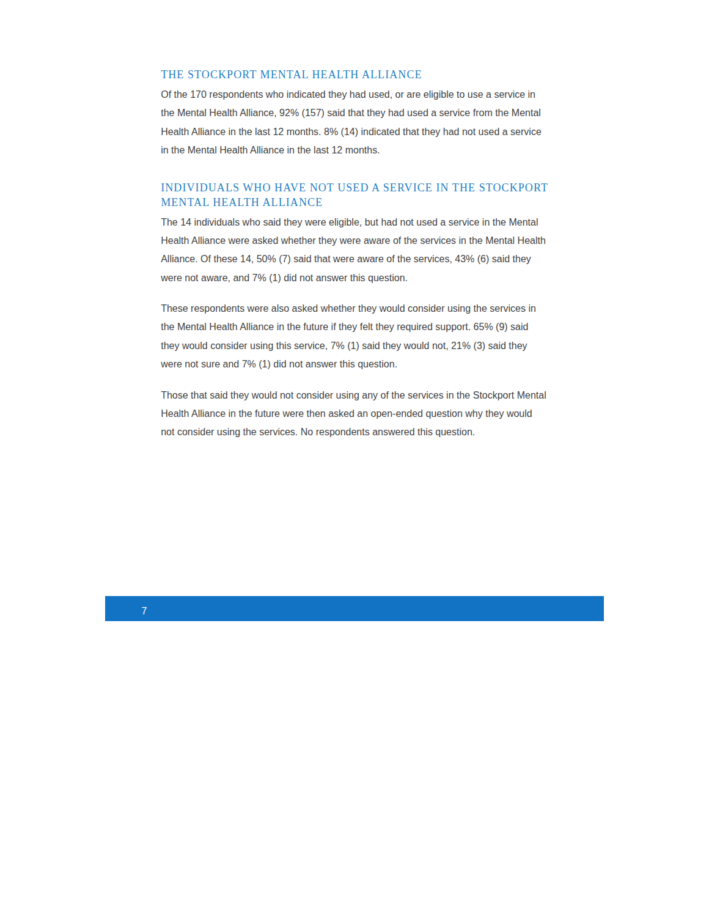The Stockport Mental Health Alliance
Of the 170 respondents who indicated they had used, or are eligible to use a service in the Mental Health Alliance, 92% (157) said that they had used a service from the Mental Health Alliance in the last 12 months. 8% (14) indicated that they had not used a service in the Mental Health Alliance in the last 12 months.
Individuals who have not used a service in the Stockport Mental Health Alliance
The 14 individuals who said they were eligible, but had not used a service in the Mental Health Alliance were asked whether they were aware of the services in the Mental Health Alliance. Of these 14, 50% (7) said that were aware of the services, 43% (6) said they were not aware, and 7% (1) did not answer this question.
These respondents were also asked whether they would consider using the services in the Mental Health Alliance in the future if they felt they required support. 65% (9) said they would consider using this service, 7% (1) said they would not, 21% (3) said they were not sure and 7% (1) did not answer this question.
Those that said they would not consider using any of the services in the Stockport Mental Health Alliance in the future were then asked an open-ended question why they would not consider using the services. No respondents answered this question.
7